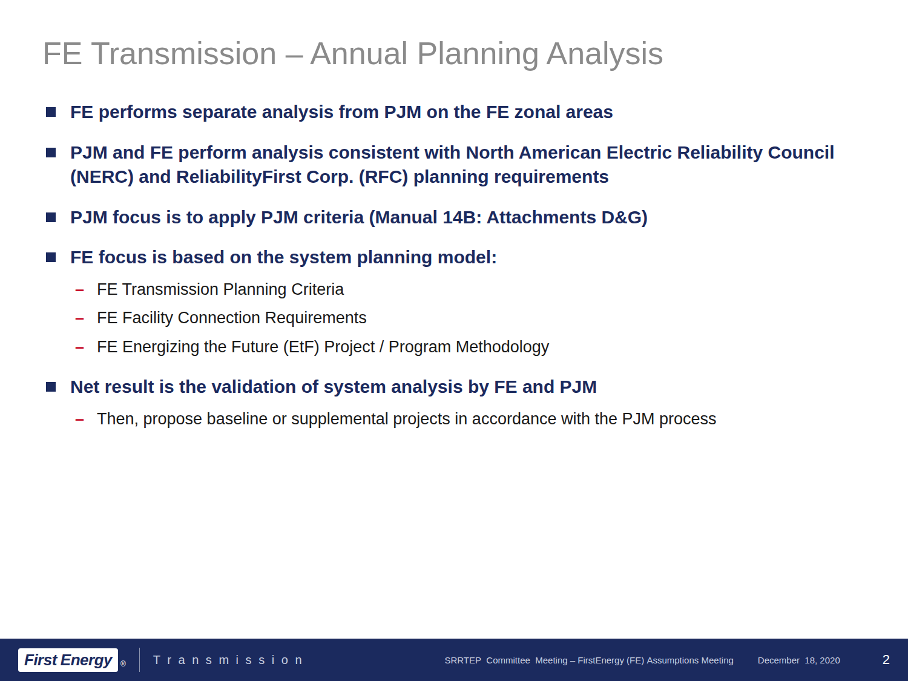FE Transmission – Annual Planning Analysis
FE performs separate analysis from PJM on the FE zonal areas
PJM and FE perform analysis consistent with North American Electric Reliability Council (NERC) and ReliabilityFirst Corp. (RFC) planning requirements
PJM focus is to apply PJM criteria (Manual 14B: Attachments D&G)
FE focus is based on the system planning model:
FE Transmission Planning Criteria
FE Facility Connection Requirements
FE Energizing the Future (EtF) Project / Program Methodology
Net result is the validation of system analysis by FE and PJM
Then, propose baseline or supplemental projects in accordance with the PJM process
First Energy®
T r a n s m i s s i o n
SRRTEP Committee Meeting – FirstEnergy (FE) Assumptions Meeting December 18, 2020 2